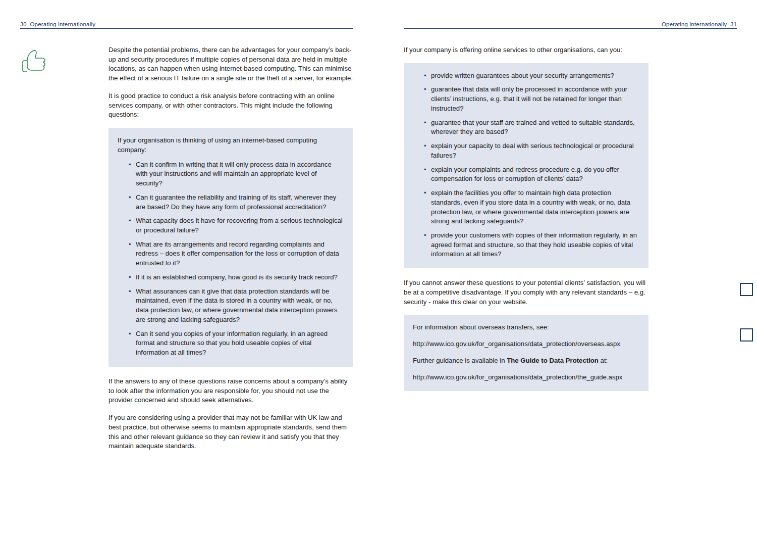30 Operating internationally
Operating internationally 31
Despite the potential problems, there can be advantages for your company’s back-up and security procedures if multiple copies of personal data are held in multiple locations, as can happen when using internet-based computing. This can minimise the effect of a serious IT failure on a single site or the theft of a server, for example.
It is good practice to conduct a risk analysis before contracting with an online services company, or with other contractors. This might include the following questions:
If your organisation is thinking of using an internet-based computing company:
Can it confirm in writing that it will only process data in accordance with your instructions and will maintain an appropriate level of security?
Can it guarantee the reliability and training of its staff, wherever they are based? Do they have any form of professional accreditation?
What capacity does it have for recovering from a serious technological or procedural failure?
What are its arrangements and record regarding complaints and redress – does it offer compensation for the loss or corruption of data entrusted to it?
If it is an established company, how good is its security track record?
What assurances can it give that data protection standards will be maintained, even if the data is stored in a country with weak, or no, data protection law, or where governmental data interception powers are strong and lacking safeguards?
Can it send you copies of your information regularly, in an agreed format and structure so that you hold useable copies of vital information at all times?
If the answers to any of these questions raise concerns about a company’s ability to look after the information you are responsible for, you should not use the provider concerned and should seek alternatives.
If you are considering using a provider that may not be familiar with UK law and best practice, but otherwise seems to maintain appropriate standards, send them this and other relevant guidance so they can review it and satisfy you that they maintain adequate standards.
If your company is offering online services to other organisations, can you:
provide written guarantees about your security arrangements?
guarantee that data will only be processed in accordance with your clients’ instructions, e.g. that it will not be retained for longer than instructed?
guarantee that your staff are trained and vetted to suitable standards, wherever they are based?
explain your capacity to deal with serious technological or procedural failures?
explain your complaints and redress procedure e.g. do you offer compensation for loss or corruption of clients’ data?
explain the facilities you offer to maintain high data protection standards, even if you store data in a country with weak, or no, data protection law, or where governmental data interception powers are strong and lacking safeguards?
provide your customers with copies of their information regularly, in an agreed format and structure, so that they hold useable copies of vital information at all times?
If you cannot answer these questions to your potential clients’ satisfaction, you will be at a competitive disadvantage. If you comply with any relevant standards – e.g. security - make this clear on your website.
For information about overseas transfers, see:
http://www.ico.gov.uk/for_organisations/data_protection/overseas.aspx
Further guidance is available in The Guide to Data Protection at:
http://www.ico.gov.uk/for_organisations/data_protection/the_guide.aspx